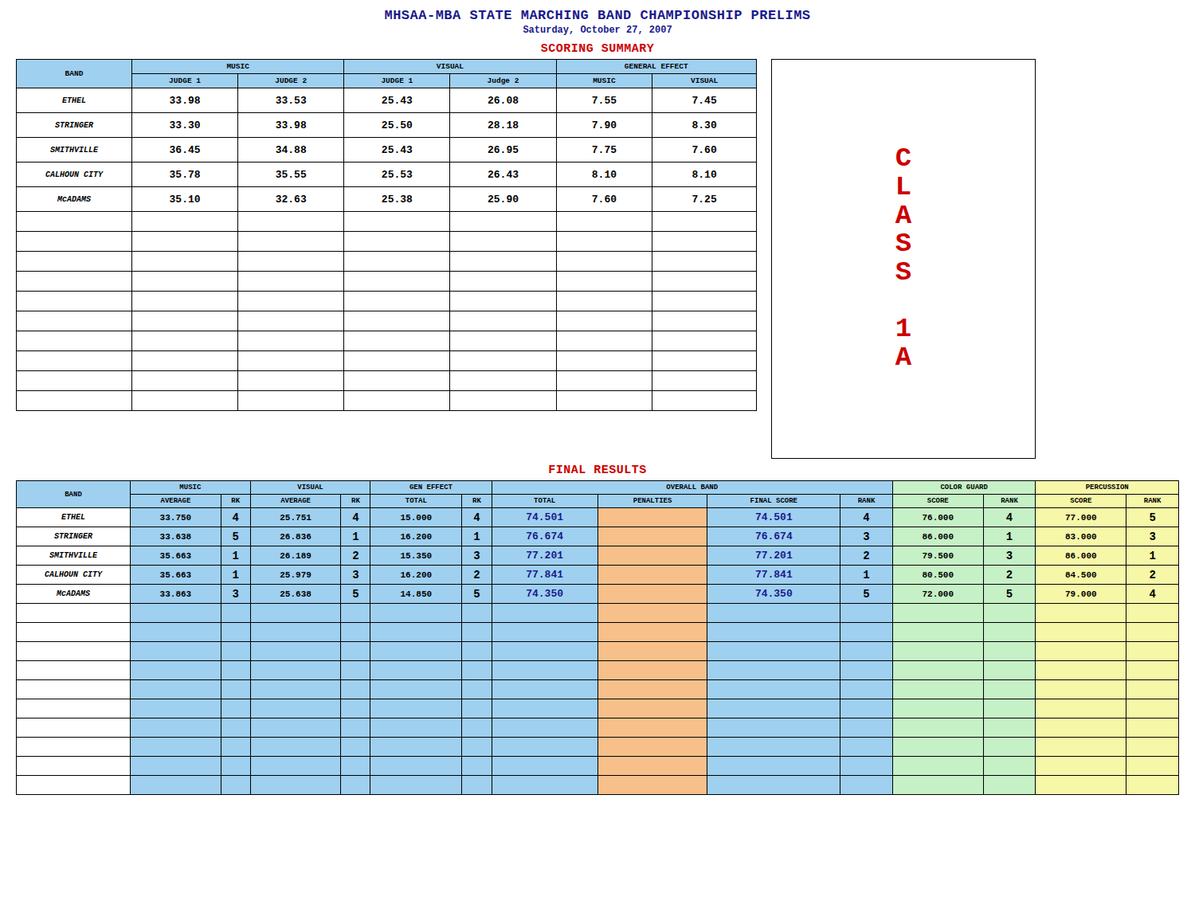MHSAA-MBA STATE MARCHING BAND CHAMPIONSHIP PRELIMS
Saturday, October 27, 2007
SCORING SUMMARY
| BAND | MUSIC | VISUAL | GENERAL EFFECT |
| --- | --- | --- | --- |
| JUDGE 1 | JUDGE 2 | JUDGE 1 | Judge 2 | MUSIC | VISUAL |
| ETHEL | 33.98 | 33.53 | 25.43 | 26.08 | 7.55 | 7.45 |
| STRINGER | 33.30 | 33.98 | 25.50 | 28.18 | 7.90 | 8.30 |
| SMITHVILLE | 36.45 | 34.88 | 25.43 | 26.95 | 7.75 | 7.60 |
| CALHOUN CITY | 35.78 | 35.55 | 25.53 | 26.43 | 8.10 | 8.10 |
| McADAMS | 35.10 | 32.63 | 25.38 | 25.90 | 7.60 | 7.25 |
C
L
A
S
S
1
A
FINAL RESULTS
| BAND | MUSIC | VISUAL | GEN EFFECT | OVERALL BAND | COLOR GUARD | PERCUSSION |
| --- | --- | --- | --- | --- | --- | --- |
| AVERAGE | RK | AVERAGE | RK | TOTAL | RK | TOTAL | PENALTIES | FINAL SCORE | RANK | SCORE | RANK | SCORE | RANK |
| ETHEL | 33.750 | 4 | 25.751 | 4 | 15.000 | 4 | 74.501 | | 74.501 | 4 | 76.000 | 4 | 77.000 | 5 |
| STRINGER | 33.638 | 5 | 26.836 | 1 | 16.200 | 1 | 76.674 | | 76.674 | 3 | 86.000 | 1 | 83.000 | 3 |
| SMITHVILLE | 35.663 | 1 | 26.189 | 2 | 15.350 | 3 | 77.201 | | 77.201 | 2 | 79.500 | 3 | 86.000 | 1 |
| CALHOUN CITY | 35.663 | 1 | 25.979 | 3 | 16.200 | 2 | 77.841 | | 77.841 | 1 | 80.500 | 2 | 84.500 | 2 |
| McADAMS | 33.863 | 3 | 25.638 | 5 | 14.850 | 5 | 74.350 | | 74.350 | 5 | 72.000 | 5 | 79.000 | 4 |